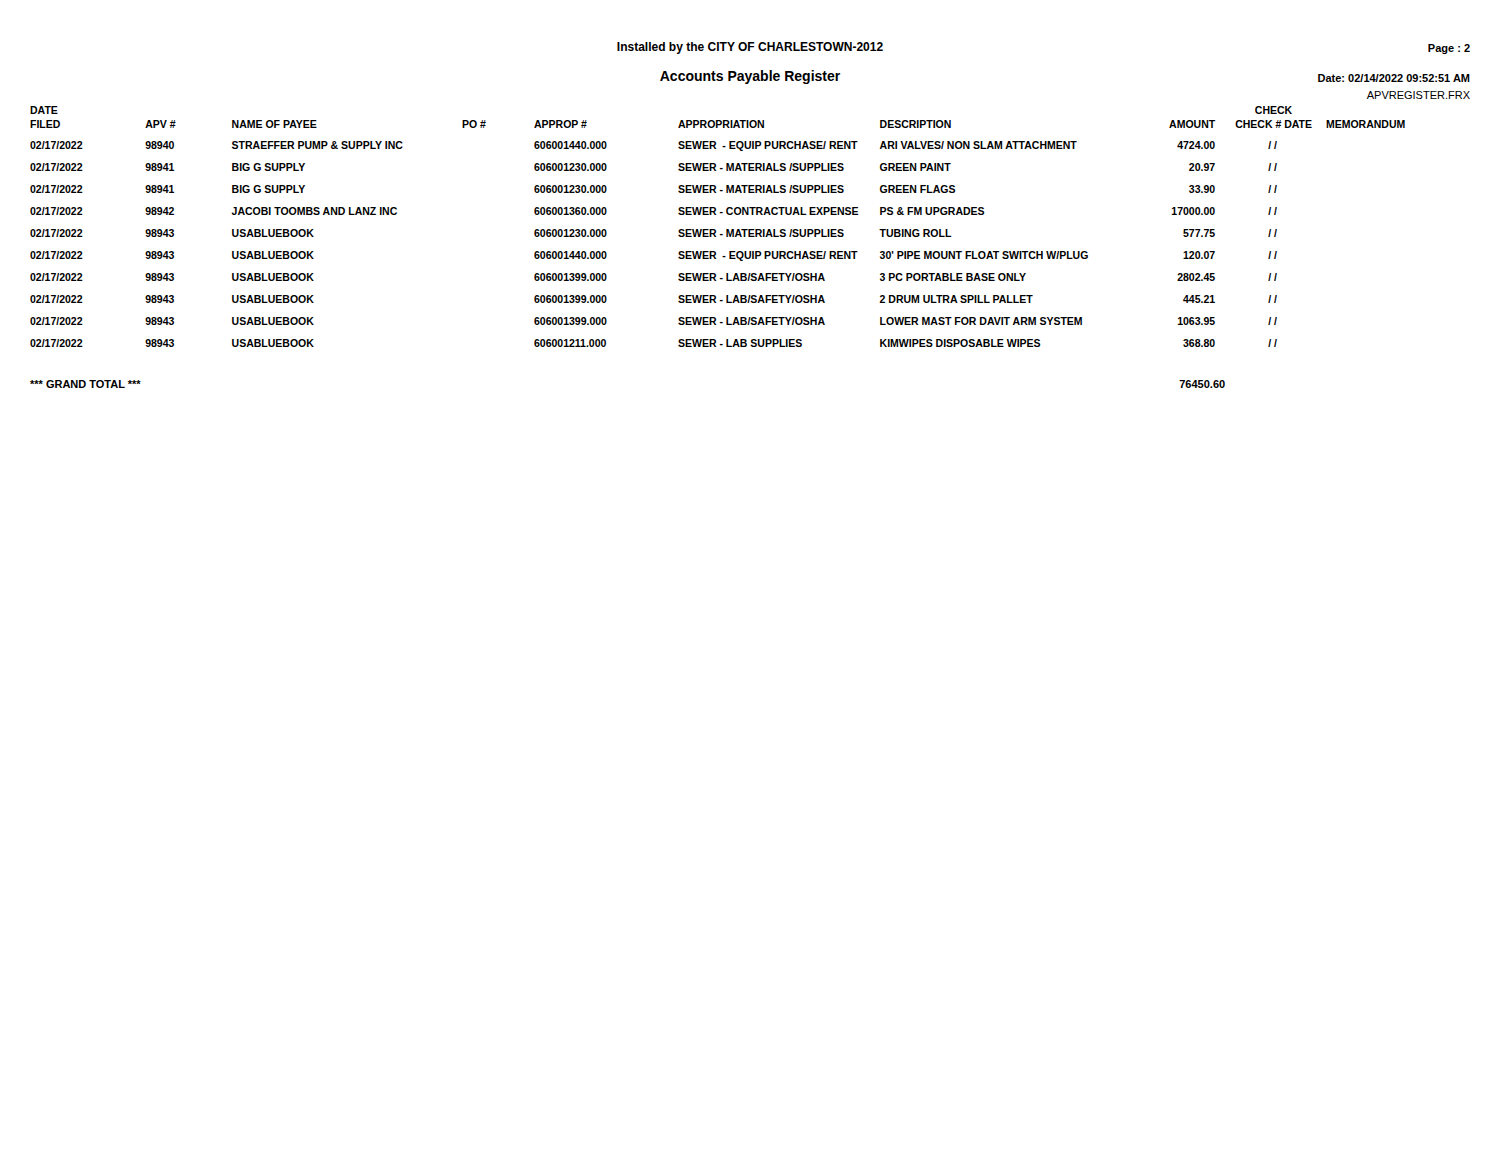Installed by the CITY OF CHARLESTOWN-2012
Accounts Payable Register
Page : 2
Date: 02/14/2022 09:52:51 AM
APVREGISTER.FRX
| DATE | | | | | | | | CHECK | |
| --- | --- | --- | --- | --- | --- | --- | --- | --- | --- |
| FILED | APV # | NAME OF PAYEE | PO # | APPROP # | APPROPRIATION | DESCRIPTION | AMOUNT | CHECK # DATE | MEMORANDUM |
| 02/17/2022 | 98940 | STRAEFFER PUMP & SUPPLY INC | | 606001440.000 | SEWER - EQUIP PURCHASE/ RENT | ARI VALVES/ NON SLAM ATTACHMENT | 4724.00 | / / | |
| 02/17/2022 | 98941 | BIG G SUPPLY | | 606001230.000 | SEWER - MATERIALS /SUPPLIES | GREEN PAINT | 20.97 | / / | |
| 02/17/2022 | 98941 | BIG G SUPPLY | | 606001230.000 | SEWER - MATERIALS /SUPPLIES | GREEN FLAGS | 33.90 | / / | |
| 02/17/2022 | 98942 | JACOBI TOOMBS AND LANZ INC | | 606001360.000 | SEWER - CONTRACTUAL EXPENSE | PS & FM UPGRADES | 17000.00 | / / | |
| 02/17/2022 | 98943 | USABLUEBOOK | | 606001230.000 | SEWER - MATERIALS /SUPPLIES | TUBING ROLL | 577.75 | / / | |
| 02/17/2022 | 98943 | USABLUEBOOK | | 606001440.000 | SEWER - EQUIP PURCHASE/ RENT | 30' PIPE MOUNT FLOAT SWITCH W/PLUG | 120.07 | / / | |
| 02/17/2022 | 98943 | USABLUEBOOK | | 606001399.000 | SEWER - LAB/SAFETY/OSHA | 3 PC PORTABLE BASE ONLY | 2802.45 | / / | |
| 02/17/2022 | 98943 | USABLUEBOOK | | 606001399.000 | SEWER - LAB/SAFETY/OSHA | 2 DRUM ULTRA SPILL PALLET | 445.21 | / / | |
| 02/17/2022 | 98943 | USABLUEBOOK | | 606001399.000 | SEWER - LAB/SAFETY/OSHA | LOWER MAST FOR DAVIT ARM SYSTEM | 1063.95 | / / | |
| 02/17/2022 | 98943 | USABLUEBOOK | | 606001211.000 | SEWER - LAB SUPPLIES | KIMWIPES DISPOSABLE WIPES | 368.80 | / / | |
| *** GRAND TOTAL *** | | | | | | | 76450.60 | | |